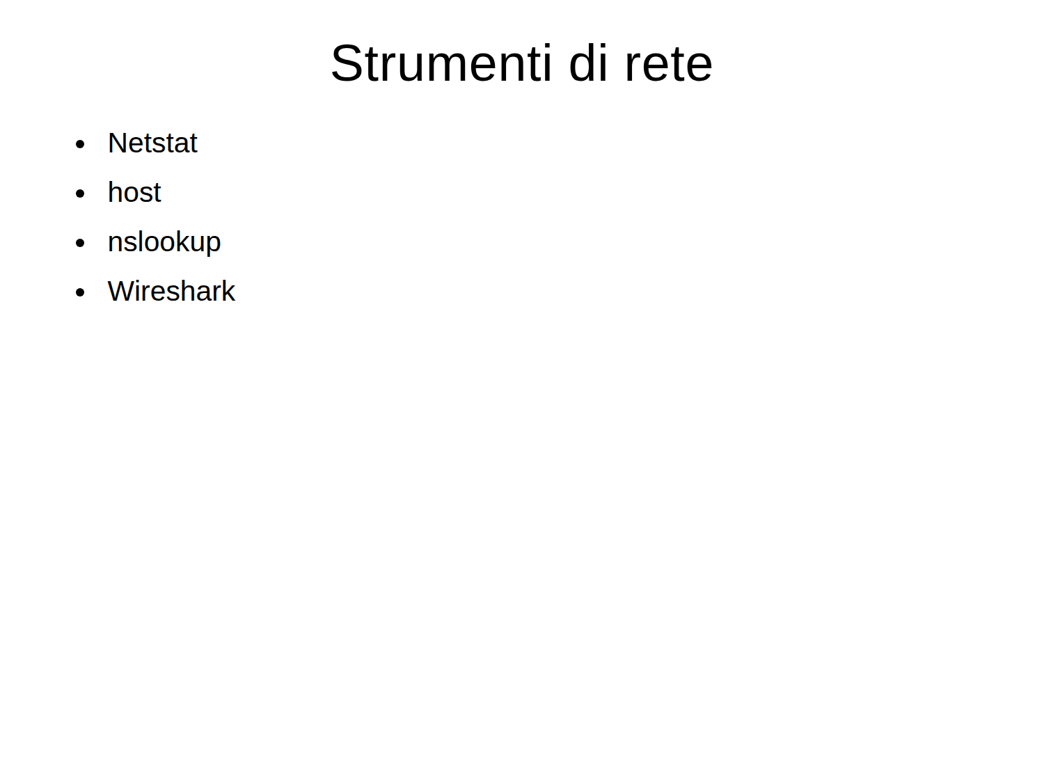Strumenti di rete
Netstat
host
nslookup
Wireshark